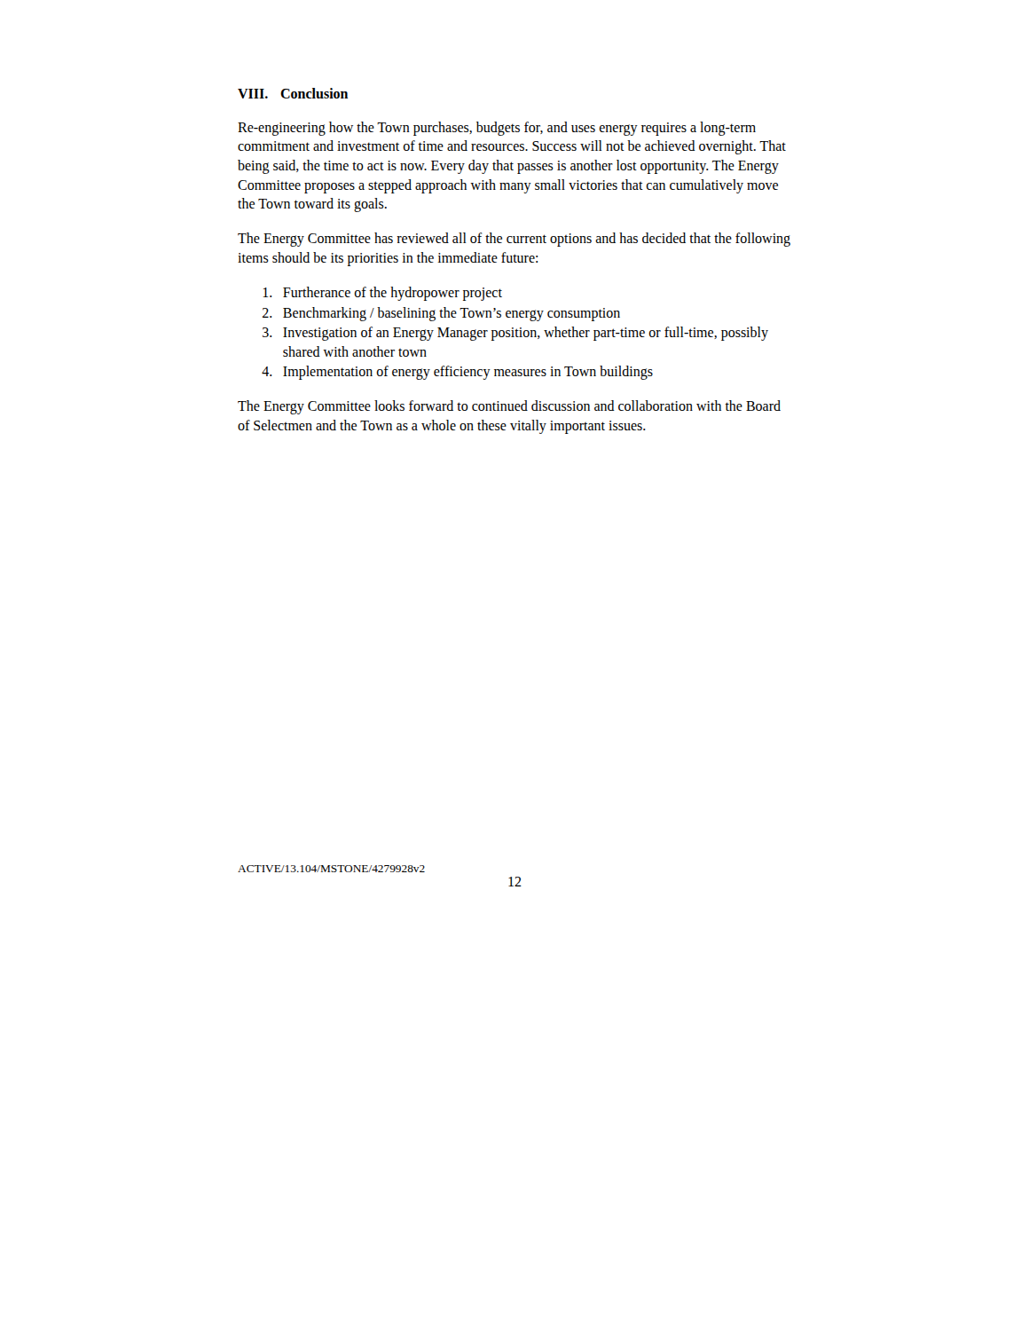VIII. Conclusion
Re-engineering how the Town purchases, budgets for, and uses energy requires a long-term commitment and investment of time and resources. Success will not be achieved overnight. That being said, the time to act is now. Every day that passes is another lost opportunity. The Energy Committee proposes a stepped approach with many small victories that can cumulatively move the Town toward its goals.
The Energy Committee has reviewed all of the current options and has decided that the following items should be its priorities in the immediate future:
Furtherance of the hydropower project
Benchmarking / baselining the Town’s energy consumption
Investigation of an Energy Manager position, whether part-time or full-time, possibly shared with another town
Implementation of energy efficiency measures in Town buildings
The Energy Committee looks forward to continued discussion and collaboration with the Board of Selectmen and the Town as a whole on these vitally important issues.
ACTIVE/13.104/MSTONE/4279928v2
12